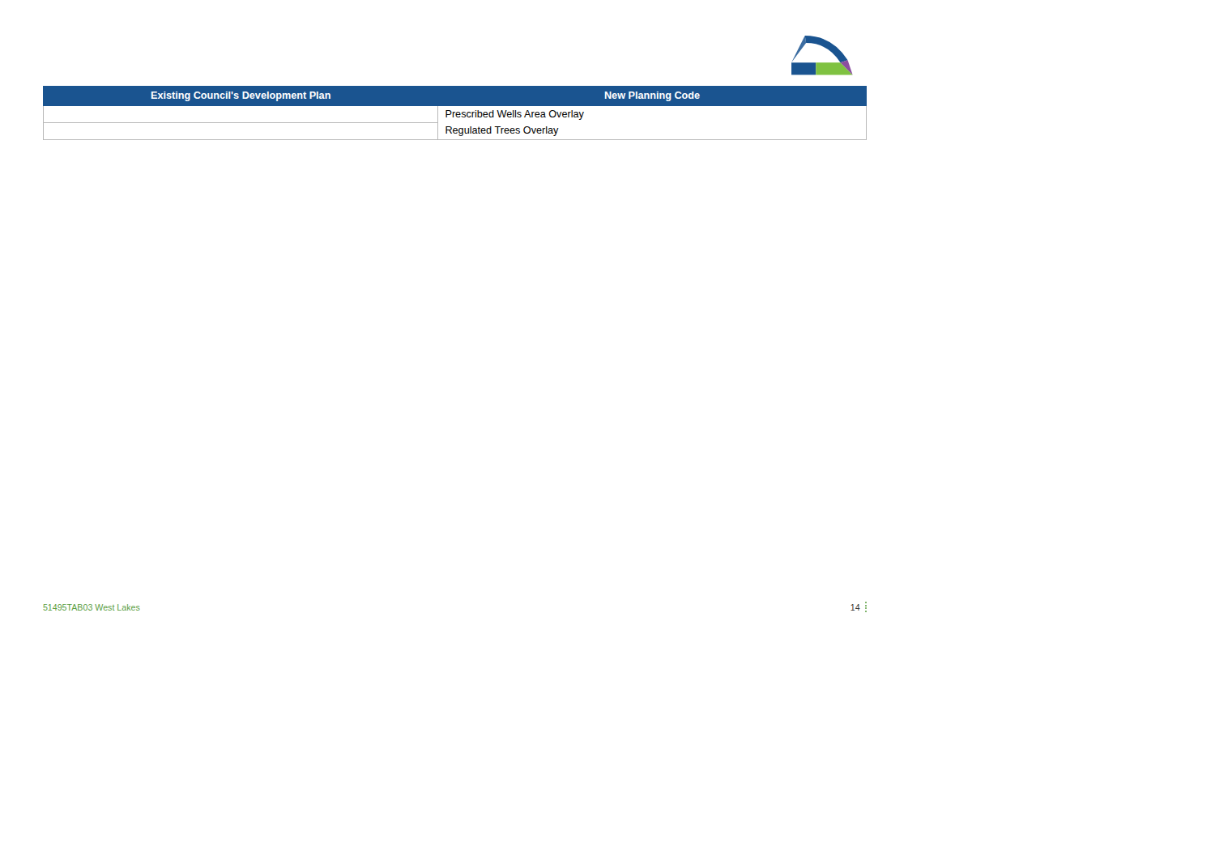| Existing Council's Development Plan | New Planning Code |
| --- | --- |
| | Prescribed Wells Area Overlay |
| | Regulated Trees Overlay |
51495TAB03 West Lakes
14